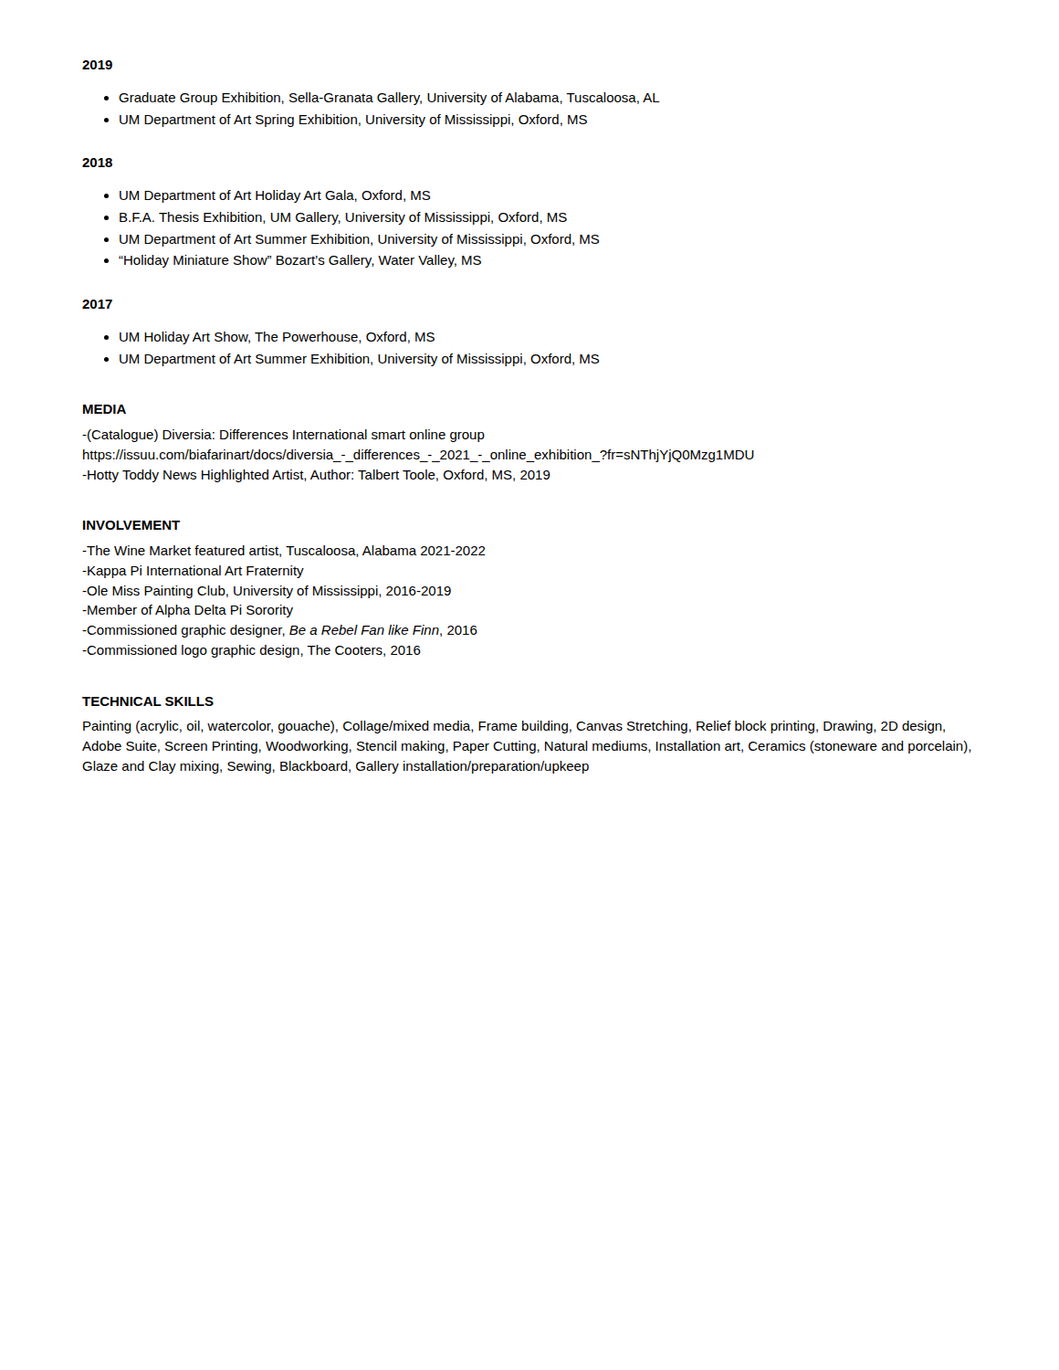2019
Graduate Group Exhibition, Sella-Granata Gallery, University of Alabama, Tuscaloosa, AL
UM Department of Art Spring Exhibition, University of Mississippi, Oxford, MS
2018
UM Department of Art Holiday Art Gala, Oxford, MS
B.F.A. Thesis Exhibition, UM Gallery, University of Mississippi, Oxford, MS
UM Department of Art Summer Exhibition, University of Mississippi, Oxford, MS
“Holiday Miniature Show” Bozart’s Gallery, Water Valley, MS
2017
UM Holiday Art Show, The Powerhouse, Oxford, MS
UM Department of Art Summer Exhibition, University of Mississippi, Oxford, MS
MEDIA
-(Catalogue) Diversia: Differences International smart online group
https://issuu.com/biafarinart/docs/diversia_-_differences_-_2021_-_online_exhibition_?fr=sNThjYjQ0Mzg1MDU
-Hotty Toddy News Highlighted Artist, Author: Talbert Toole, Oxford, MS, 2019
INVOLVEMENT
-The Wine Market featured artist, Tuscaloosa, Alabama 2021-2022
-Kappa Pi International Art Fraternity
-Ole Miss Painting Club, University of Mississippi, 2016-2019
-Member of Alpha Delta Pi Sorority
-Commissioned graphic designer, Be a Rebel Fan like Finn, 2016
-Commissioned logo graphic design, The Cooters, 2016
TECHNICAL SKILLS
Painting (acrylic, oil, watercolor, gouache), Collage/mixed media, Frame building, Canvas Stretching, Relief block printing, Drawing, 2D design, Adobe Suite, Screen Printing, Woodworking, Stencil making, Paper Cutting, Natural mediums, Installation art, Ceramics (stoneware and porcelain), Glaze and Clay mixing, Sewing, Blackboard, Gallery installation/preparation/upkeep